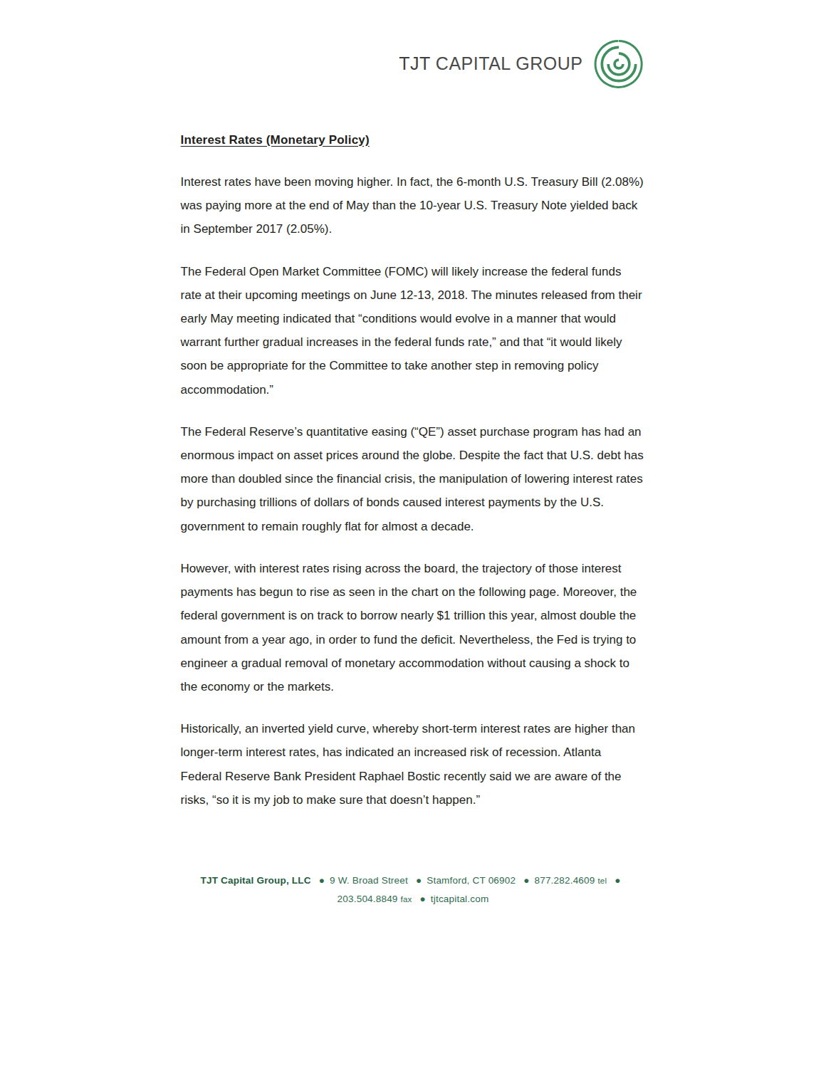TJT CAPITAL GROUP
Interest Rates (Monetary Policy)
Interest rates have been moving higher. In fact, the 6-month U.S. Treasury Bill (2.08%) was paying more at the end of May than the 10-year U.S. Treasury Note yielded back in September 2017 (2.05%).
The Federal Open Market Committee (FOMC) will likely increase the federal funds rate at their upcoming meetings on June 12-13, 2018. The minutes released from their early May meeting indicated that “conditions would evolve in a manner that would warrant further gradual increases in the federal funds rate,” and that “it would likely soon be appropriate for the Committee to take another step in removing policy accommodation.”
The Federal Reserve’s quantitative easing (“QE”) asset purchase program has had an enormous impact on asset prices around the globe. Despite the fact that U.S. debt has more than doubled since the financial crisis, the manipulation of lowering interest rates by purchasing trillions of dollars of bonds caused interest payments by the U.S. government to remain roughly flat for almost a decade.
However, with interest rates rising across the board, the trajectory of those interest payments has begun to rise as seen in the chart on the following page. Moreover, the federal government is on track to borrow nearly $1 trillion this year, almost double the amount from a year ago, in order to fund the deficit. Nevertheless, the Fed is trying to engineer a gradual removal of monetary accommodation without causing a shock to the economy or the markets.
Historically, an inverted yield curve, whereby short-term interest rates are higher than longer-term interest rates, has indicated an increased risk of recession. Atlanta Federal Reserve Bank President Raphael Bostic recently said we are aware of the risks, “so it is my job to make sure that doesn’t happen.”
TJT Capital Group, LLC ●9 W. Broad Street ●Stamford, CT 06902 ●877.282.4609 tel ●203.504.8849 fax ●tjtcapital.com